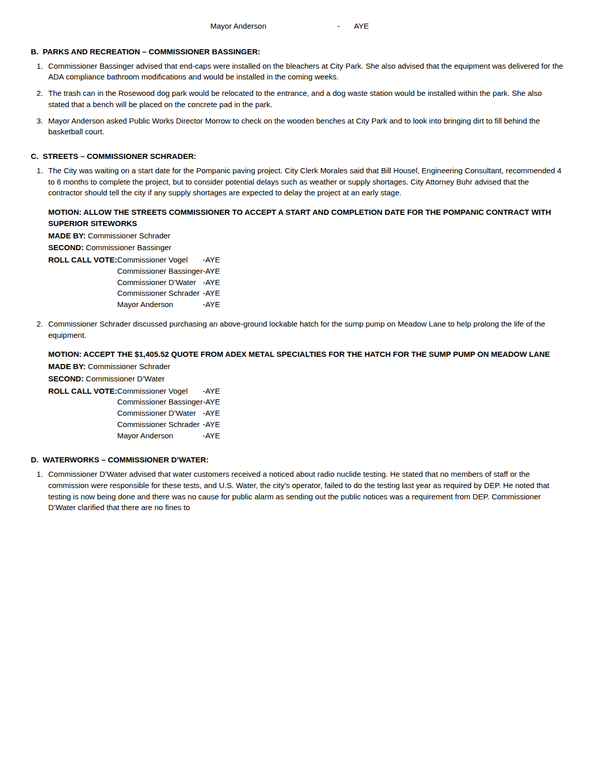Mayor Anderson-AYE
B. PARKS AND RECREATION – COMMISSIONER BASSINGER:
Commissioner Bassinger advised that end-caps were installed on the bleachers at City Park. She also advised that the equipment was delivered for the ADA compliance bathroom modifications and would be installed in the coming weeks.
The trash can in the Rosewood dog park would be relocated to the entrance, and a dog waste station would be installed within the park. She also stated that a bench will be placed on the concrete pad in the park.
Mayor Anderson asked Public Works Director Morrow to check on the wooden benches at City Park and to look into bringing dirt to fill behind the basketball court.
C. STREETS – COMMISSIONER SCHRADER:
The City was waiting on a start date for the Pompanic paving project. City Clerk Morales said that Bill Housel, Engineering Consultant, recommended 4 to 6 months to complete the project, but to consider potential delays such as weather or supply shortages. City Attorney Buhr advised that the contractor should tell the city if any supply shortages are expected to delay the project at an early stage.
MOTION: ALLOW THE STREETS COMMISSIONER TO ACCEPT A START AND COMPLETION DATE FOR THE POMPANIC CONTRACT WITH SUPERIOR SITEWORKS
MADE BY: Commissioner Schrader
SECOND: Commissioner Bassinger
| ROLL CALL VOTE: | Commissioner Vogel | - | AYE |
| | Commissioner Bassinger | - | AYE |
| | Commissioner D’Water | - | AYE |
| | Commissioner Schrader | - | AYE |
| | Mayor Anderson | - | AYE |
Commissioner Schrader discussed purchasing an above-ground lockable hatch for the sump pump on Meadow Lane to help prolong the life of the equipment.
MOTION: ACCEPT THE $1,405.52 QUOTE FROM ADEX METAL SPECIALTIES FOR THE HATCH FOR THE SUMP PUMP ON MEADOW LANE
MADE BY: Commissioner Schrader
SECOND: Commissioner D’Water
| ROLL CALL VOTE: | Commissioner Vogel | - | AYE |
| | Commissioner Bassinger | - | AYE |
| | Commissioner D’Water | - | AYE |
| | Commissioner Schrader | - | AYE |
| | Mayor Anderson | - | AYE |
D. WATERWORKS – COMMISSIONER D’WATER:
Commissioner D’Water advised that water customers received a noticed about radio nuclide testing. He stated that no members of staff or the commission were responsible for these tests, and U.S. Water, the city’s operator, failed to do the testing last year as required by DEP. He noted that testing is now being done and there was no cause for public alarm as sending out the public notices was a requirement from DEP. Commissioner D’Water clarified that there are no fines to